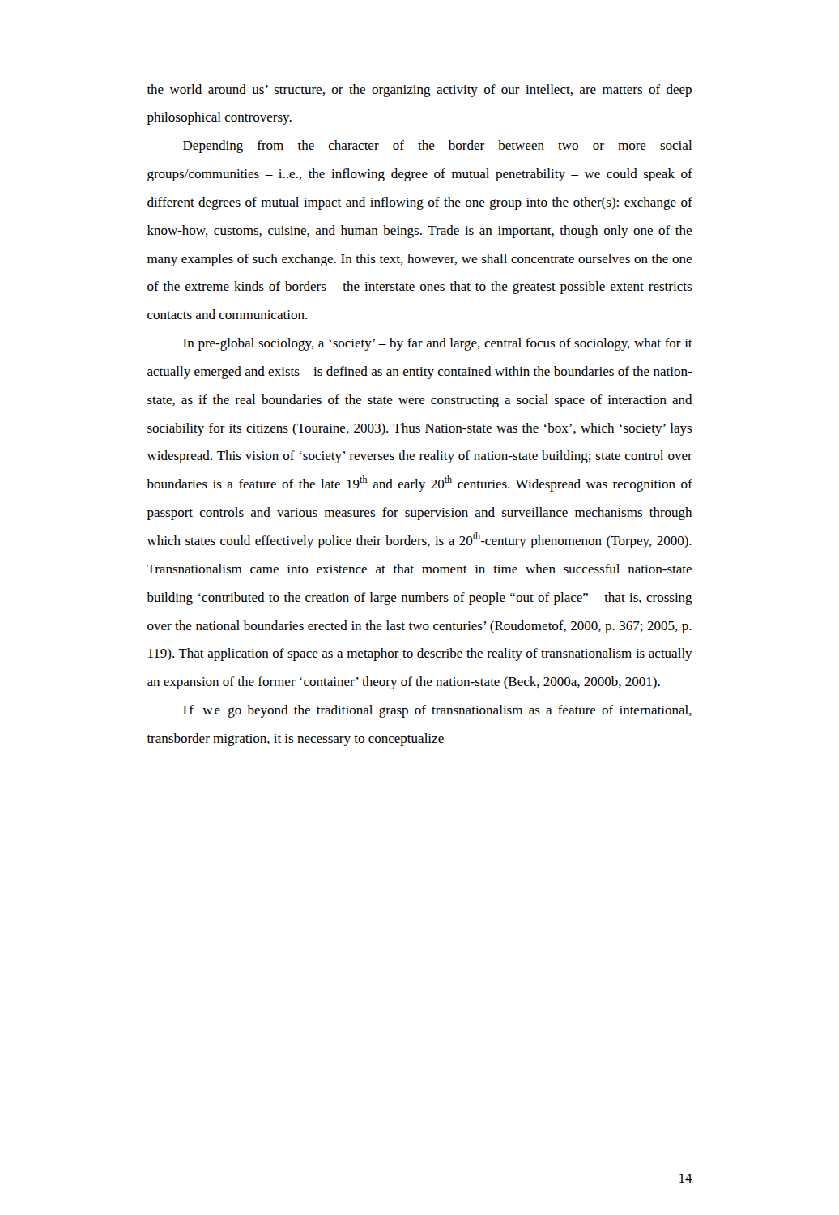the world around us’ structure, or the organizing activity of our intellect, are matters of deep philosophical controversy.
Depending from the character of the border between two or more social groups/communities – i..e., the inflowing degree of mutual penetrability – we could speak of different degrees of mutual impact and inflowing of the one group into the other(s): exchange of know-how, customs, cuisine, and human beings. Trade is an important, though only one of the many examples of such exchange. In this text, however, we shall concentrate ourselves on the one of the extreme kinds of borders – the interstate ones that to the greatest possible extent restricts contacts and communication.
In pre-global sociology, a ‘society’ – by far and large, central focus of sociology, what for it actually emerged and exists – is defined as an entity contained within the boundaries of the nation-state, as if the real boundaries of the state were constructing a social space of interaction and sociability for its citizens (Touraine, 2003). Thus Nation-state was the ‘box’, which ‘society’ lays widespread. This vision of ‘society’ reverses the reality of nation-state building; state control over boundaries is a feature of the late 19th and early 20th centuries. Widespread was recognition of passport controls and various measures for supervision and surveillance mechanisms through which states could effectively police their borders, is a 20th-century phenomenon (Torpey, 2000). Transnationalism came into existence at that moment in time when successful nation-state building ‘contributed to the creation of large numbers of people “out of place” – that is, crossing over the national boundaries erected in the last two centuries’ (Roudometof, 2000, p. 367; 2005, p. 119). That application of space as a metaphor to describe the reality of transnationalism is actually an expansion of the former ‘container’ theory of the nation-state (Beck, 2000a, 2000b, 2001).
If we go beyond the traditional grasp of transnationalism as a feature of international, transborder migration, it is necessary to conceptualize
14